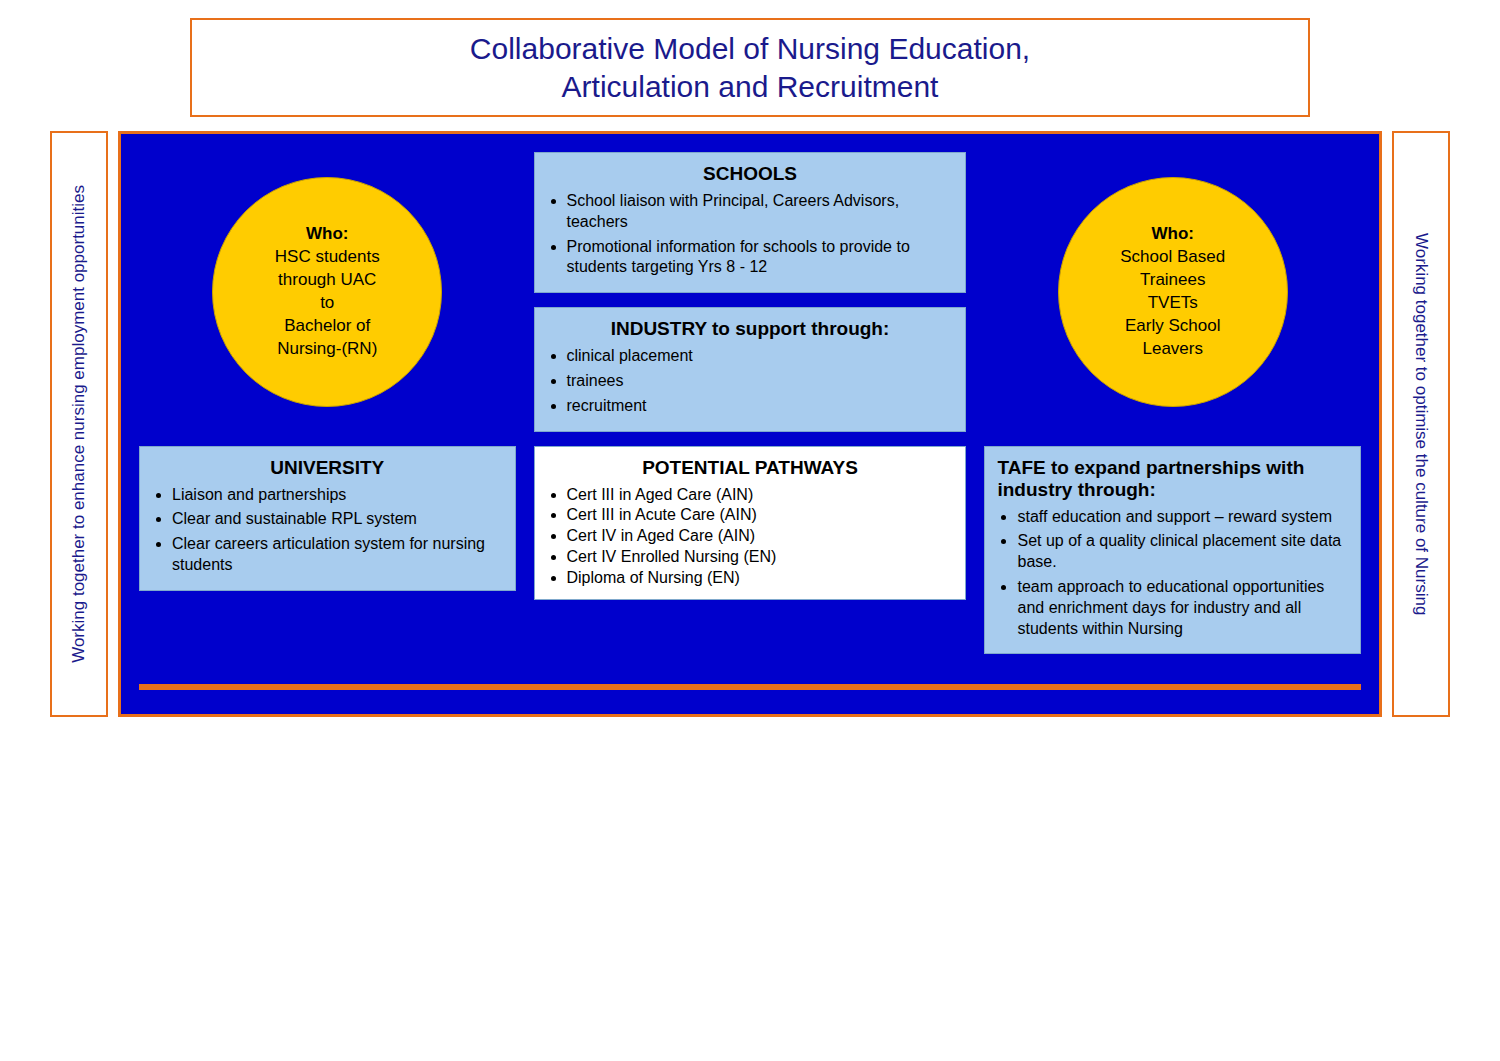Collaborative Model of Nursing Education,
Articulation and Recruitment
Working together to enhance nursing employment opportunities
Who: HSC students
through UAC
to
Bachelor of
Nursing-(RN)
SCHOOLS
School liaison with Principal, Careers Advisors, teachers
Promotional information for schools to provide to students targeting Yrs 8 - 12
Who: School Based
Trainees
TVETs
Early School
Leavers
INDUSTRY to support through:
clinical placement
trainees
recruitment
UNIVERSITY
Liaison and partnerships
Clear and sustainable RPL system
Clear careers articulation system for nursing students
POTENTIAL PATHWAYS
Cert III in Aged Care (AIN)
Cert III in Acute Care (AIN)
Cert IV in Aged Care (AIN)
Cert IV Enrolled Nursing (EN)
Diploma of Nursing (EN)
TAFE to expand partnerships with industry through:
staff education and support – reward system
Set up of a quality clinical placement site data base.
team approach to educational opportunities and enrichment days for industry and all students within Nursing
Working together to optimise the culture of Nursing